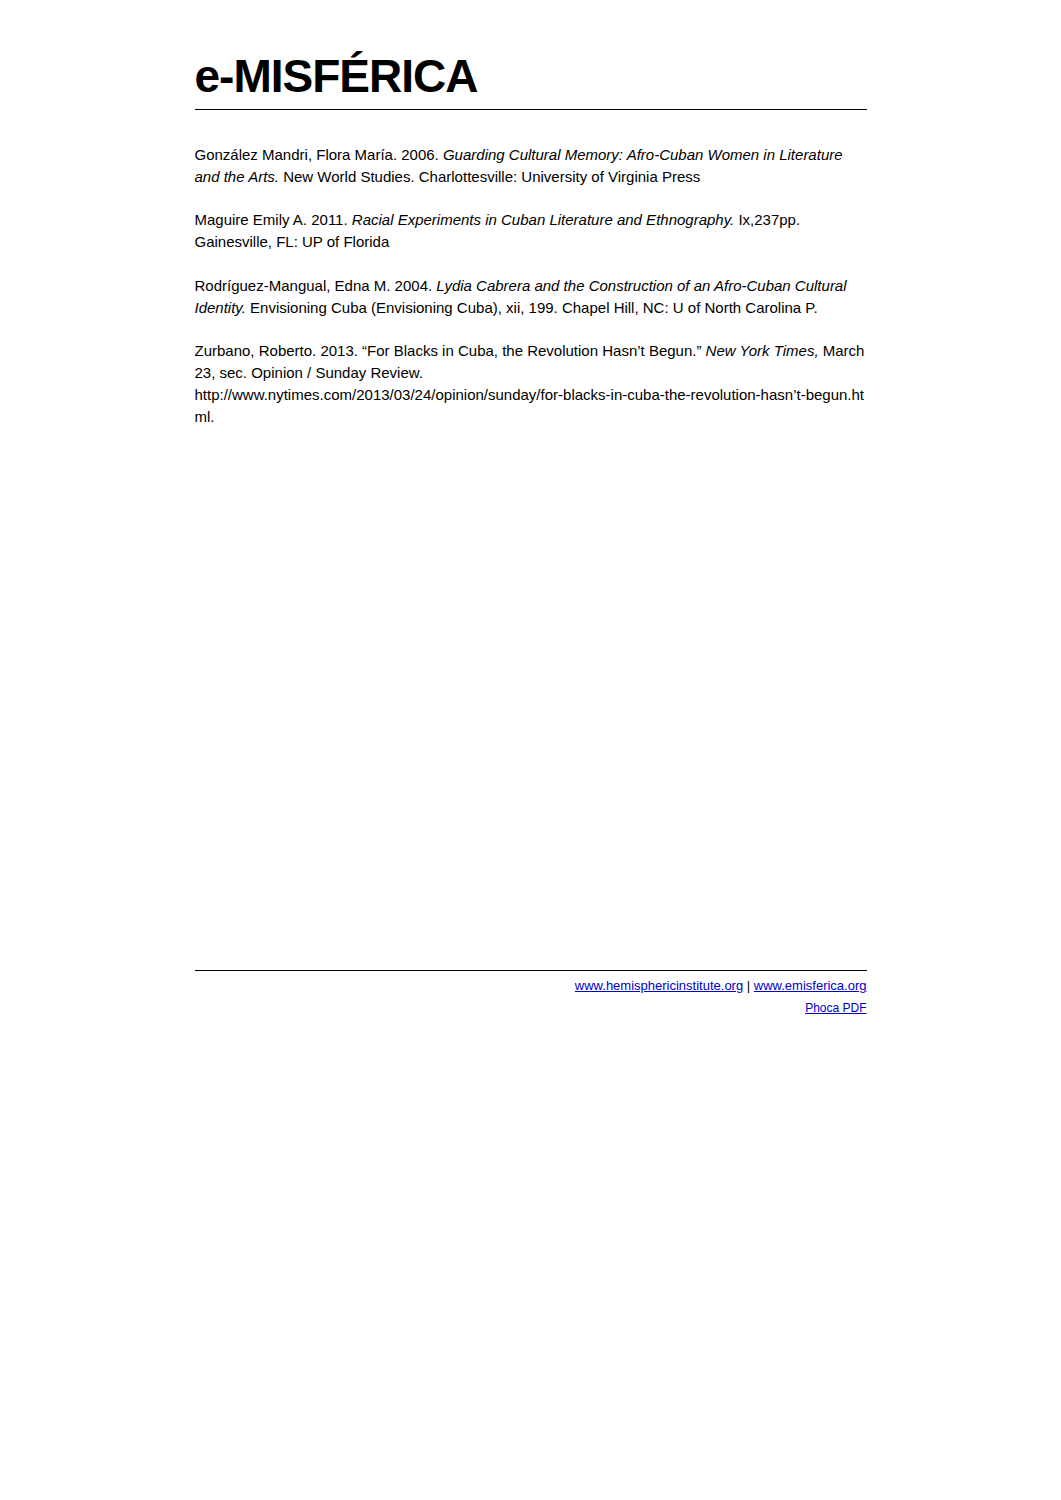e-MISFÉRICA
González Mandri, Flora María. 2006. Guarding Cultural Memory: Afro-Cuban Women in Literature and the Arts. New World Studies. Charlottesville: University of Virginia Press
Maguire Emily A. 2011. Racial Experiments in Cuban Literature and Ethnography. Ix,237pp. Gainesville, FL: UP of Florida
Rodríguez-Mangual, Edna M. 2004. Lydia Cabrera and the Construction of an Afro-Cuban Cultural Identity. Envisioning Cuba (Envisioning Cuba), xii, 199. Chapel Hill, NC: U of North Carolina P.
Zurbano, Roberto. 2013. “For Blacks in Cuba, the Revolution Hasn’t Begun.” New York Times, March 23, sec. Opinion / Sunday Review.
http://www.nytimes.com/2013/03/24/opinion/sunday/for-blacks-in-cuba-the-revolution-hasn’t-begun.html.
www.hemisphericinstitute.org | www.emisferica.org
Phoca PDF